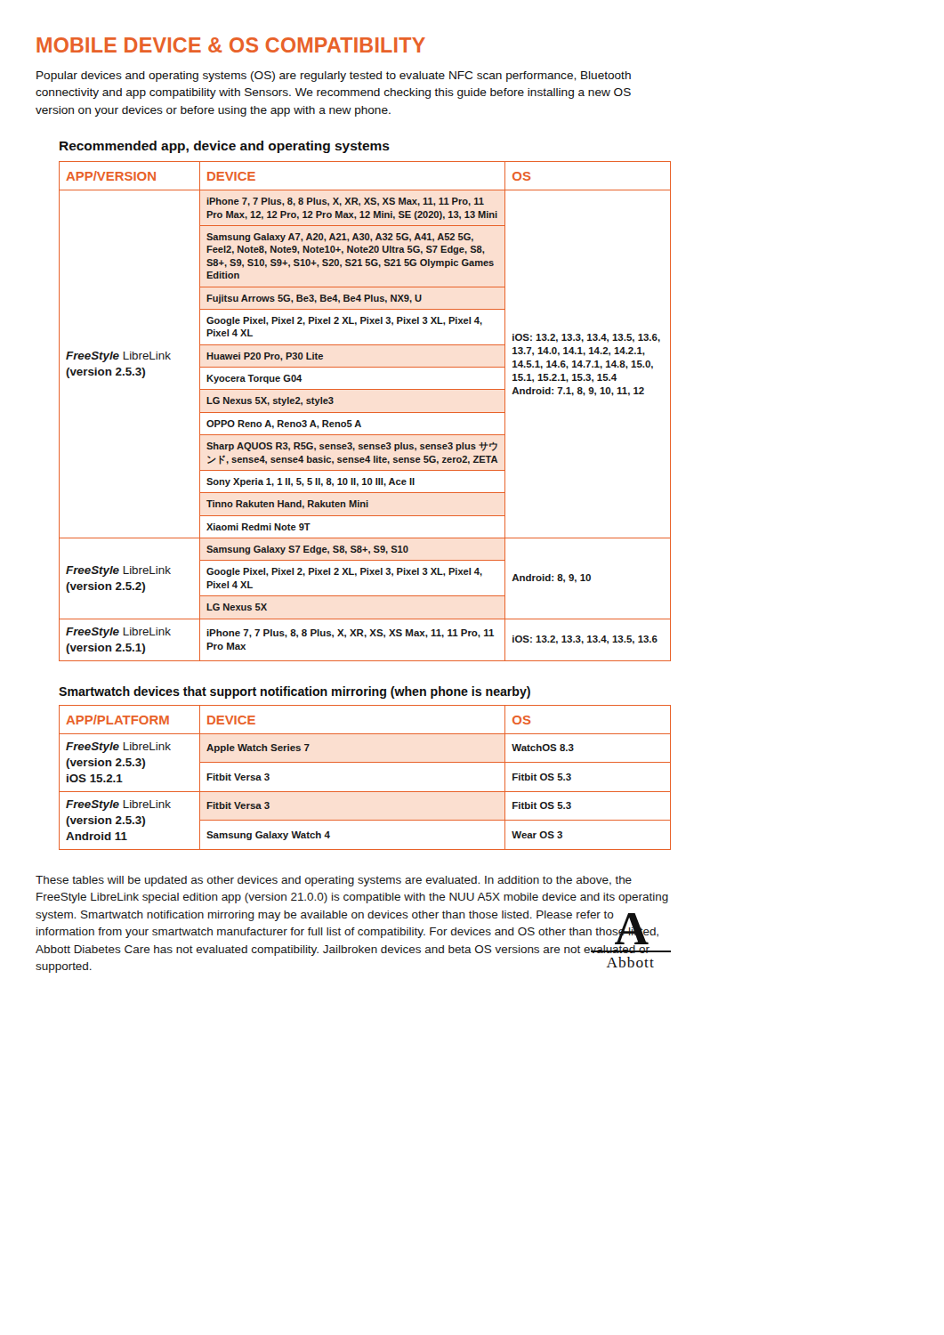MOBILE DEVICE & OS COMPATIBILITY
Popular devices and operating systems (OS) are regularly tested to evaluate NFC scan performance, Bluetooth connectivity and app compatibility with Sensors. We recommend checking this guide before installing a new OS version on your devices or before using the app with a new phone.
Recommended app, device and operating systems
| APP/VERSION | DEVICE | OS |
| --- | --- | --- |
| FreeStyle LibreLink (version 2.5.3) | iPhone 7, 7 Plus, 8, 8 Plus, X, XR, XS, XS Max, 11, 11 Pro, 11 Pro Max, 12, 12 Pro, 12 Pro Max, 12 Mini, SE (2020), 13, 13 Mini | iOS: 13.2, 13.3, 13.4, 13.5, 13.6, 13.7, 14.0, 14.1, 14.2, 14.2.1, 14.5.1, 14.6, 14.7.1, 14.8, 15.0, 15.1, 15.2.1, 15.3, 15.4 Android: 7.1, 8, 9, 10, 11, 12 |
| Samsung Galaxy A7, A20, A21, A30, A32 5G, A41, A52 5G, Feel2, Note8, Note9, Note10+, Note20 Ultra 5G, S7 Edge, S8, S8+, S9, S10, S9+, S10+, S20, S21 5G, S21 5G Olympic Games Edition |
| Fujitsu Arrows 5G, Be3, Be4, Be4 Plus, NX9, U |
| Google Pixel, Pixel 2, Pixel 2 XL, Pixel 3, Pixel 3 XL, Pixel 4, Pixel 4 XL |
| Huawei P20 Pro, P30 Lite |
| Kyocera Torque G04 |
| LG Nexus 5X, style2, style3 |
| OPPO Reno A, Reno3 A, Reno5 A |
| Sharp AQUOS R3, R5G, sense3, sense3 plus, sense3 plus サウンド, sense4, sense4 basic, sense4 lite, sense 5G, zero2, ZETA |
| Sony Xperia 1, 1 II, 5, 5 II, 8, 10 II, 10 III, Ace II |
| Tinno Rakuten Hand, Rakuten Mini |
| Xiaomi Redmi Note 9T |
| FreeStyle LibreLink (version 2.5.2) | Samsung Galaxy S7 Edge, S8, S8+, S9, S10 | Android: 8, 9, 10 |
| Google Pixel, Pixel 2, Pixel 2 XL, Pixel 3, Pixel 3 XL, Pixel 4, Pixel 4 XL |
| LG Nexus 5X |
| FreeStyle LibreLink (version 2.5.1) | iPhone 7, 7 Plus, 8, 8 Plus, X, XR, XS, XS Max, 11, 11 Pro, 11 Pro Max | iOS: 13.2, 13.3, 13.4, 13.5, 13.6 |
Smartwatch devices that support notification mirroring (when phone is nearby)
| APP/PLATFORM | DEVICE | OS |
| --- | --- | --- |
| FreeStyle LibreLink (version 2.5.3) iOS 15.2.1 | Apple Watch Series 7 | WatchOS 8.3 |
| Fitbit Versa 3 | Fitbit OS 5.3 |
| FreeStyle LibreLink (version 2.5.3) Android 11 | Fitbit Versa 3 | Fitbit OS 5.3 |
| Samsung Galaxy Watch 4 | Wear OS 3 |
These tables will be updated as other devices and operating systems are evaluated. In addition to the above, the FreeStyle LibreLink special edition app (version 21.0.0) is compatible with the NUU A5X mobile device and its operating system. Smartwatch notification mirroring may be available on devices other than those listed. Please refer to information from your smartwatch manufacturer for full list of compatibility. For devices and OS other than those listed, Abbott Diabetes Care has not evaluated compatibility. Jailbroken devices and beta OS versions are not evaluated or supported.
A
Abbott